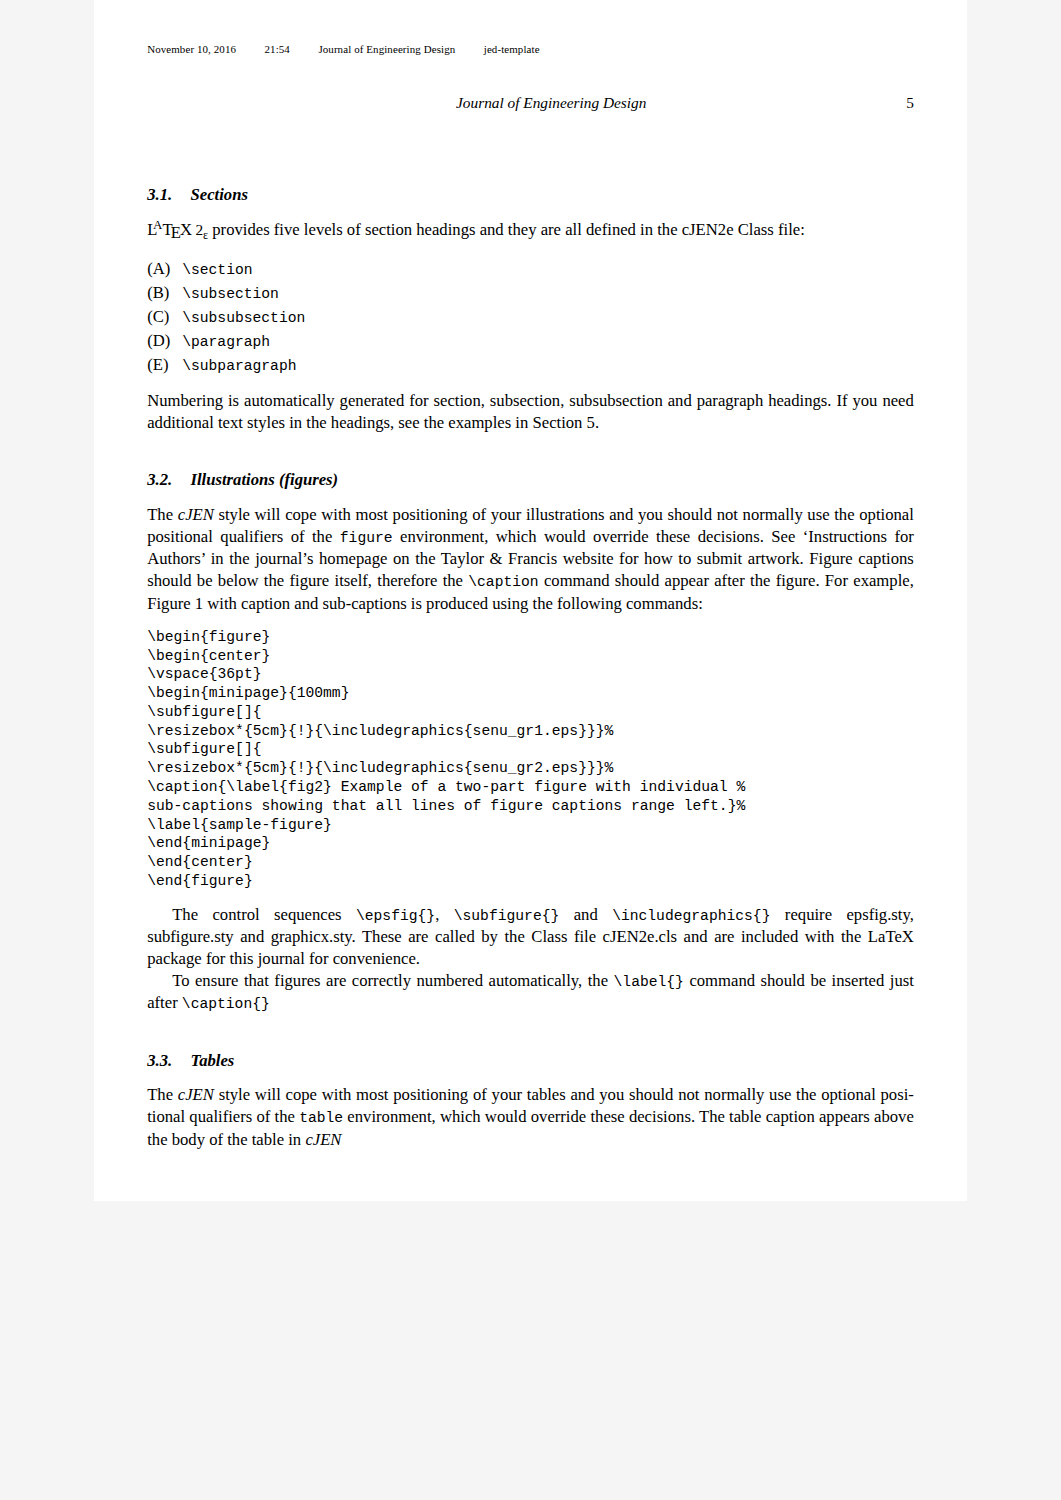November 10, 201621:54 Journal of Engineering Design jed-template
Journal of Engineering Design 5
3.1. Sections
LATEX 2ε provides five levels of section headings and they are all defined in the cJEN2e Class file:
(A)\section
(B)\subsection
(C)\subsubsection
(D)\paragraph
(E)\subparagraph
Numbering is automatically generated for section, subsection, subsubsection and paragraph headings. If you need additional text styles in the headings, see the examples in Section 5.
3.2. Illustrations (figures)
The cJEN style will cope with most positioning of your illustrations and you should not normally use the optional positional qualifiers of the figure environment, which would override these decisions. See ‘Instructions for Authors’ in the journal’s homepage on the Taylor & Francis website for how to submit artwork. Figure captions should be below the figure itself, therefore the \caption command should appear after the figure. For example, Figure 1 with caption and sub-captions is produced using the following commands:
\begin{figure}
\begin{center}
\vspace{36pt}
\begin{minipage}{100mm}
\subfigure[]{
\resizebox*{5cm}{!}{\includegraphics{senu_gr1.eps}}}%
\subfigure[]{
\resizebox*{5cm}{!}{\includegraphics{senu_gr2.eps}}}%
\caption{\label{fig2} Example of a two-part figure with individual %
sub-captions showing that all lines of figure captions range left.}%
\label{sample-figure}
\end{minipage}
\end{center}
\end{figure}
The control sequences \epsfig{}, \subfigure{} and \includegraphics{} require epsfig.sty, subfigure.sty and graphicx.sty. These are called by the Class file cJEN2e.cls and are included with the LaTeX package for this journal for convenience.
To ensure that figures are correctly numbered automatically, the \label{} command should be inserted just after \caption{}
3.3. Tables
The cJEN style will cope with most positioning of your tables and you should not normally use the optional positional qualifiers of the table environment, which would override these decisions. The table caption appears above the body of the table in cJEN